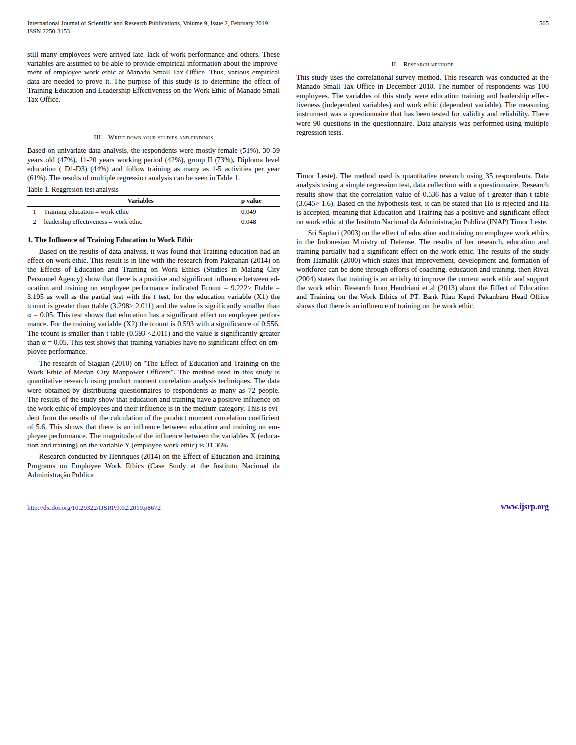International Journal of Scientific and Research Publications, Volume 9, Issue 2, February 2019
ISSN 2250-3153
565
still many employees were arrived late, lack of work performance and others. These variables are assumed to be able to provide empirical information about the improvement of employee work ethic at Manado Small Tax Office. Thus, various empirical data are needed to prove it. The purpose of this study is to determine the effect of Training Education and Leadership Effectiveness on the Work Ethic of Manado Small Tax Office.
III. Write down your studies and findings
Based on univariate data analysis, the respondents were mostly female (51%), 30-39 years old (47%), 11-20 years working period (42%), group II (73%), Diploma level education ( D1-D3) (44%) and follow training as many as 1-5 activities per year (61%). The results of multiple regression analysis can be seen in Table 1.
Table 1. Reggresion test analysis
| | Variables | p value |
| --- | --- | --- |
| 1 | Training education – work ethic | 0,049 |
| 2 | leadership effectiveness – work ethic | 0,048 |
1. The Influence of Training Education to Work Ethic
Based on the results of data analysis, it was found that Training education had an effect on work ethic. This result is in line with the research from Pakpahan (2014) on the Effects of Education and Training on Work Ethics (Studies in Malang City Personnel Agency) show that there is a positive and significant influence between education and training on employee performance indicated Fcount = 9.222> Ftable = 3.195 as well as the partial test with the t test, for the education variable (X1) the tcount is greater than ttable (3.298> 2.011) and the value is significantly smaller than α = 0.05. This test shows that education has a significant effect on employee performance. For the training variable (X2) the tcount is 0.593 with a significance of 0.556. The tcount is smaller than t table (0.593 <2.011) and the value is significantly greater than α = 0.05. This test shows that training variables have no significant effect on employee performance.
The research of Siagian (2010) on "The Effect of Education and Training on the Work Ethic of Medan City Manpower Officers". The method used in this study is quantitative research using product moment correlation analysis techniques. The data were obtained by distributing questionnaires to respondents as many as 72 people. The results of the study show that education and training have a positive influence on the work ethic of employees and their influence is in the medium category. This is evident from the results of the calculation of the product moment correlation coefficient of 5.6. This shows that there is an influence between education and training on employee performance. The magnitude of the influence between the variables X (education and training) on the variable Y (employee work ethic) is 31.36%.
Research conducted by Henriques (2014) on the Effect of Education and Training Programs on Employee Work Ethics (Case Study at the Instituto Nacional da Administração Publica
II. Research methode
This study uses the correlational survey method. This research was conducted at the Manado Small Tax Office in December 2018. The number of respondents was 100 employees. The variables of this study were education training and leadership effectiveness (independent variables) and work ethic (dependent variable). The measuring instrument was a questionnaire that has been tested for validity and reliability. There were 90 questions in the questionnaire. Data analysis was performed using multiple regression tests.
Timor Leste). The method used is quantitative research using 35 respondents. Data analysis using a simple regression test, data collection with a questionnaire. Research results show that the correlation value of 0.536 has a value of t greater than t table (3,645> 1.6). Based on the hypothesis test, it can be stated that Ho is rejected and Ha is accepted, meaning that Education and Training has a positive and significant effect on work ethic at the Instituto Nacional da Administração Publica (INAP) Timor Leste.
Sri Saptari (2003) on the effect of education and training on employee work ethics in the Indonesian Ministry of Defense. The results of her research, education and training partially had a significant effect on the work ethic. The results of the study from Hamalik (2000) which states that improvement, development and formation of workforce can be done through efforts of coaching, education and training, then Rivai (2004) states that training is an activity to improve the current work ethic and support the work ethic. Research from Hendriani et al (2013) about the Effect of Education and Training on the Work Ethics of PT. Bank Riau Kepri Pekanbaru Head Office shows that there is an influence of training on the work ethic.
http://dx.doi.org/10.29322/IJSRP.9.02.2019.p8672
www.ijsrp.org